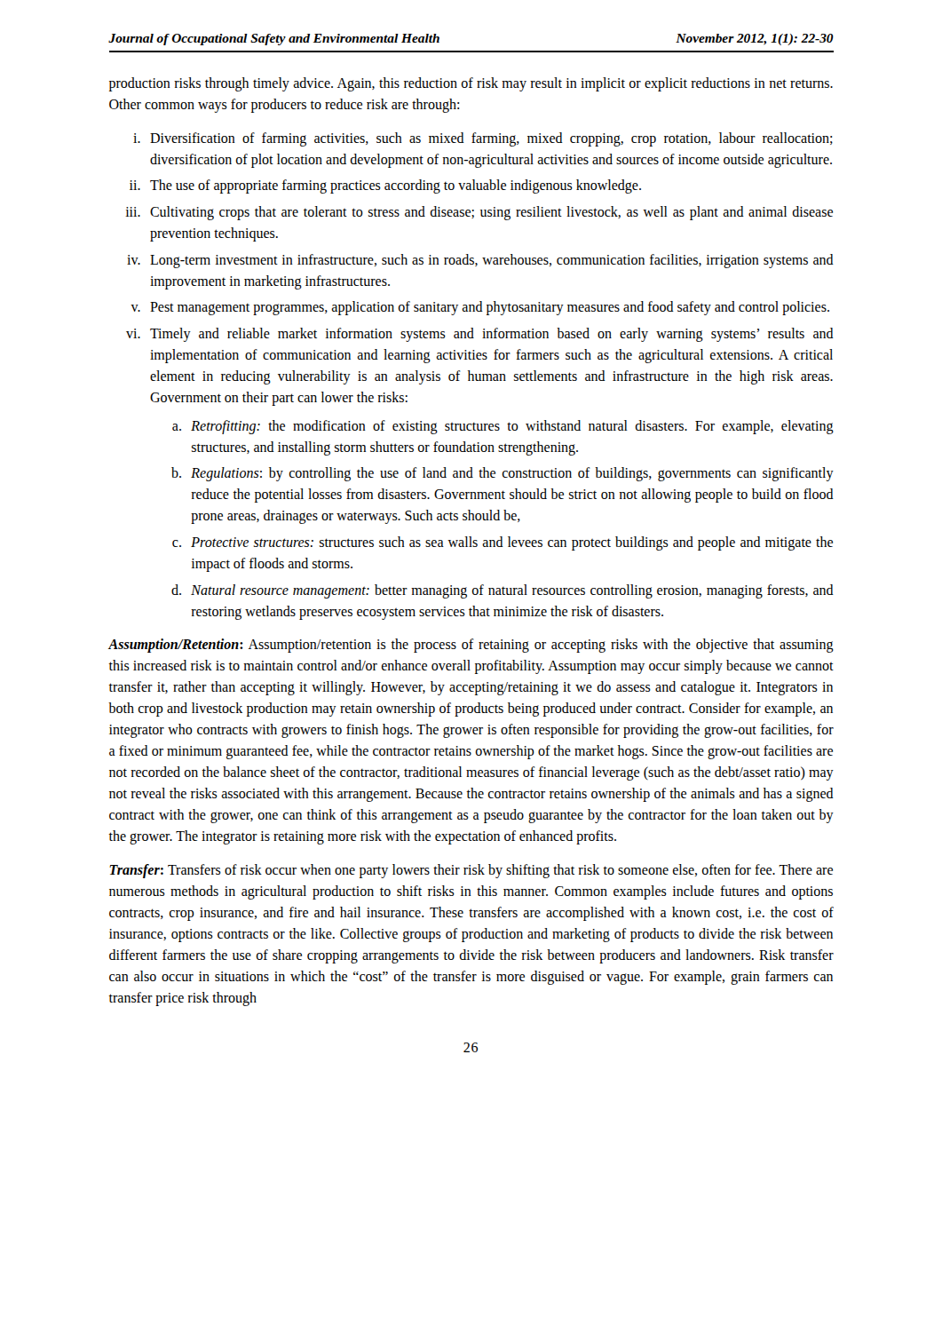Journal of Occupational Safety and Environmental Health November 2012, 1(1): 22-30
production risks through timely advice. Again, this reduction of risk may result in implicit or explicit reductions in net returns. Other common ways for producers to reduce risk are through:
Diversification of farming activities, such as mixed farming, mixed cropping, crop rotation, labour reallocation; diversification of plot location and development of non-agricultural activities and sources of income outside agriculture.
The use of appropriate farming practices according to valuable indigenous knowledge.
Cultivating crops that are tolerant to stress and disease; using resilient livestock, as well as plant and animal disease prevention techniques.
Long-term investment in infrastructure, such as in roads, warehouses, communication facilities, irrigation systems and improvement in marketing infrastructures.
Pest management programmes, application of sanitary and phytosanitary measures and food safety and control policies.
Timely and reliable market information systems and information based on early warning systems’ results and implementation of communication and learning activities for farmers such as the agricultural extensions. A critical element in reducing vulnerability is an analysis of human settlements and infrastructure in the high risk areas. Government on their part can lower the risks:
Retrofitting: the modification of existing structures to withstand natural disasters. For example, elevating structures, and installing storm shutters or foundation strengthening.
Regulations: by controlling the use of land and the construction of buildings, governments can significantly reduce the potential losses from disasters. Government should be strict on not allowing people to build on flood prone areas, drainages or waterways. Such acts should be,
Protective structures: structures such as sea walls and levees can protect buildings and people and mitigate the impact of floods and storms.
Natural resource management: better managing of natural resources controlling erosion, managing forests, and restoring wetlands preserves ecosystem services that minimize the risk of disasters.
Assumption/Retention: Assumption/retention is the process of retaining or accepting risks with the objective that assuming this increased risk is to maintain control and/or enhance overall profitability. Assumption may occur simply because we cannot transfer it, rather than accepting it willingly. However, by accepting/retaining it we do assess and catalogue it. Integrators in both crop and livestock production may retain ownership of products being produced under contract. Consider for example, an integrator who contracts with growers to finish hogs. The grower is often responsible for providing the grow-out facilities, for a fixed or minimum guaranteed fee, while the contractor retains ownership of the market hogs. Since the grow-out facilities are not recorded on the balance sheet of the contractor, traditional measures of financial leverage (such as the debt/asset ratio) may not reveal the risks associated with this arrangement. Because the contractor retains ownership of the animals and has a signed contract with the grower, one can think of this arrangement as a pseudo guarantee by the contractor for the loan taken out by the grower. The integrator is retaining more risk with the expectation of enhanced profits.
Transfer: Transfers of risk occur when one party lowers their risk by shifting that risk to someone else, often for fee. There are numerous methods in agricultural production to shift risks in this manner. Common examples include futures and options contracts, crop insurance, and fire and hail insurance. These transfers are accomplished with a known cost, i.e. the cost of insurance, options contracts or the like. Collective groups of production and marketing of products to divide the risk between different farmers the use of share cropping arrangements to divide the risk between producers and landowners. Risk transfer can also occur in situations in which the “cost” of the transfer is more disguised or vague. For example, grain farmers can transfer price risk through
26